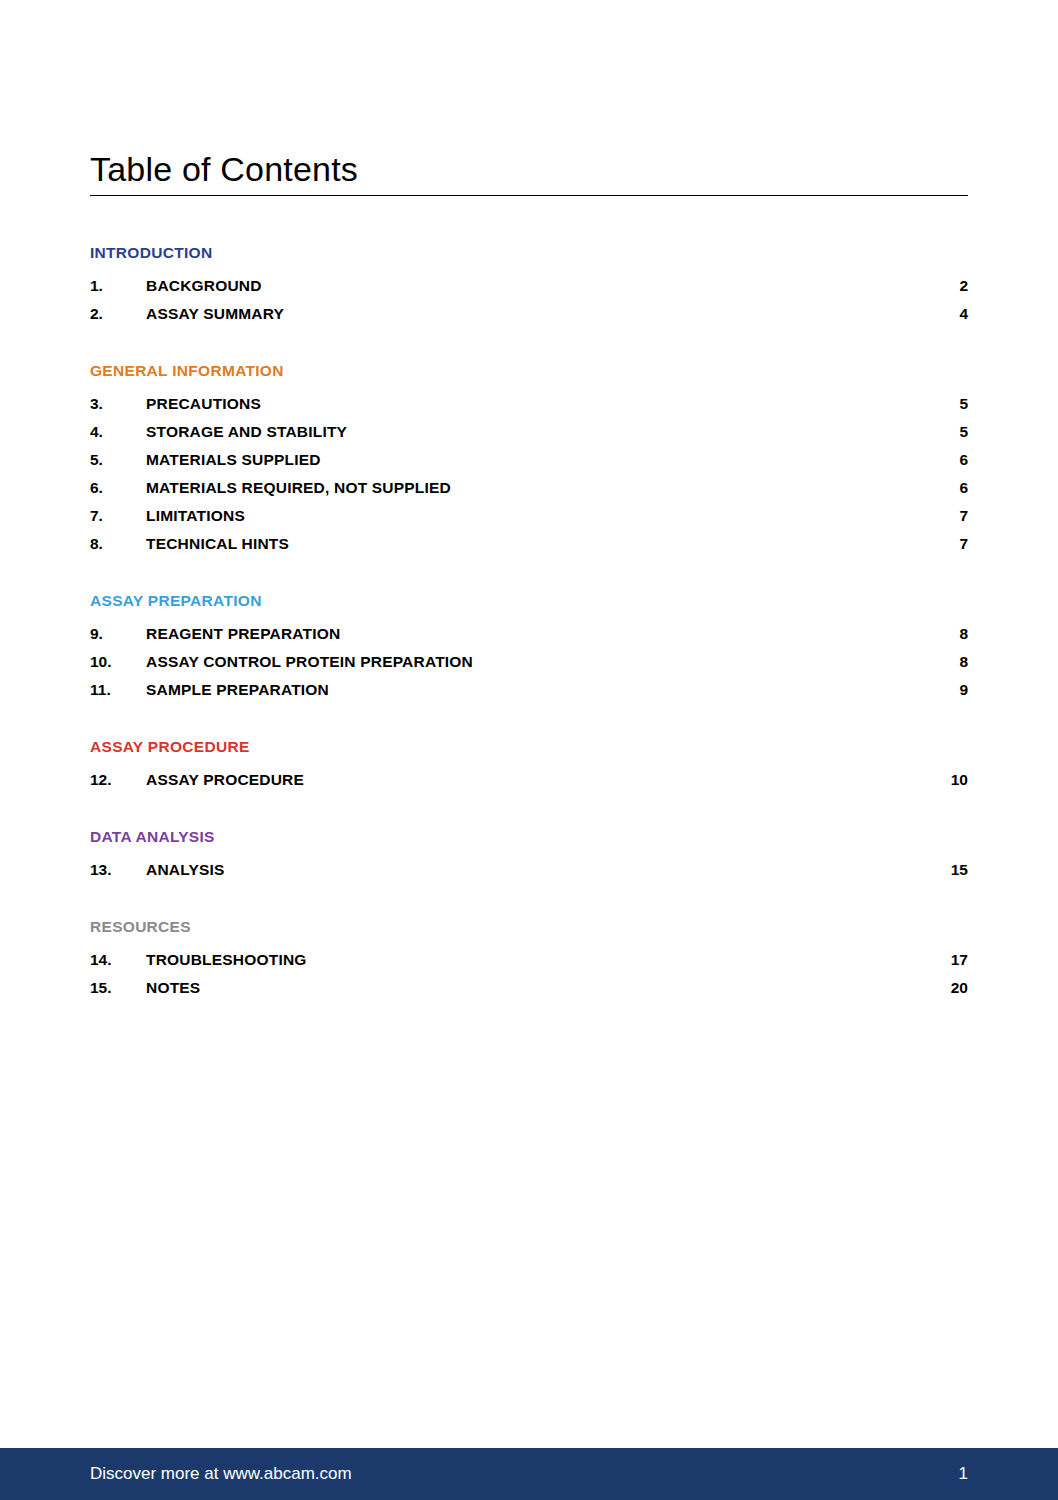Table of Contents
INTRODUCTION
| 1. | BACKGROUND | 2 |
| 2. | ASSAY SUMMARY | 4 |
GENERAL INFORMATION
| 3. | PRECAUTIONS | 5 |
| 4. | STORAGE AND STABILITY | 5 |
| 5. | MATERIALS SUPPLIED | 6 |
| 6. | MATERIALS REQUIRED, NOT SUPPLIED | 6 |
| 7. | LIMITATIONS | 7 |
| 8. | TECHNICAL HINTS | 7 |
ASSAY PREPARATION
| 9. | REAGENT PREPARATION | 8 |
| 10. | ASSAY CONTROL PROTEIN PREPARATION | 8 |
| 11. | SAMPLE PREPARATION | 9 |
ASSAY PROCEDURE
| 12. | ASSAY PROCEDURE | 10 |
DATA ANALYSIS
| 13. | ANALYSIS | 15 |
RESOURCES
| 14. | TROUBLESHOOTING | 17 |
| 15. | NOTES | 20 |
Discover more at www.abcam.com
1